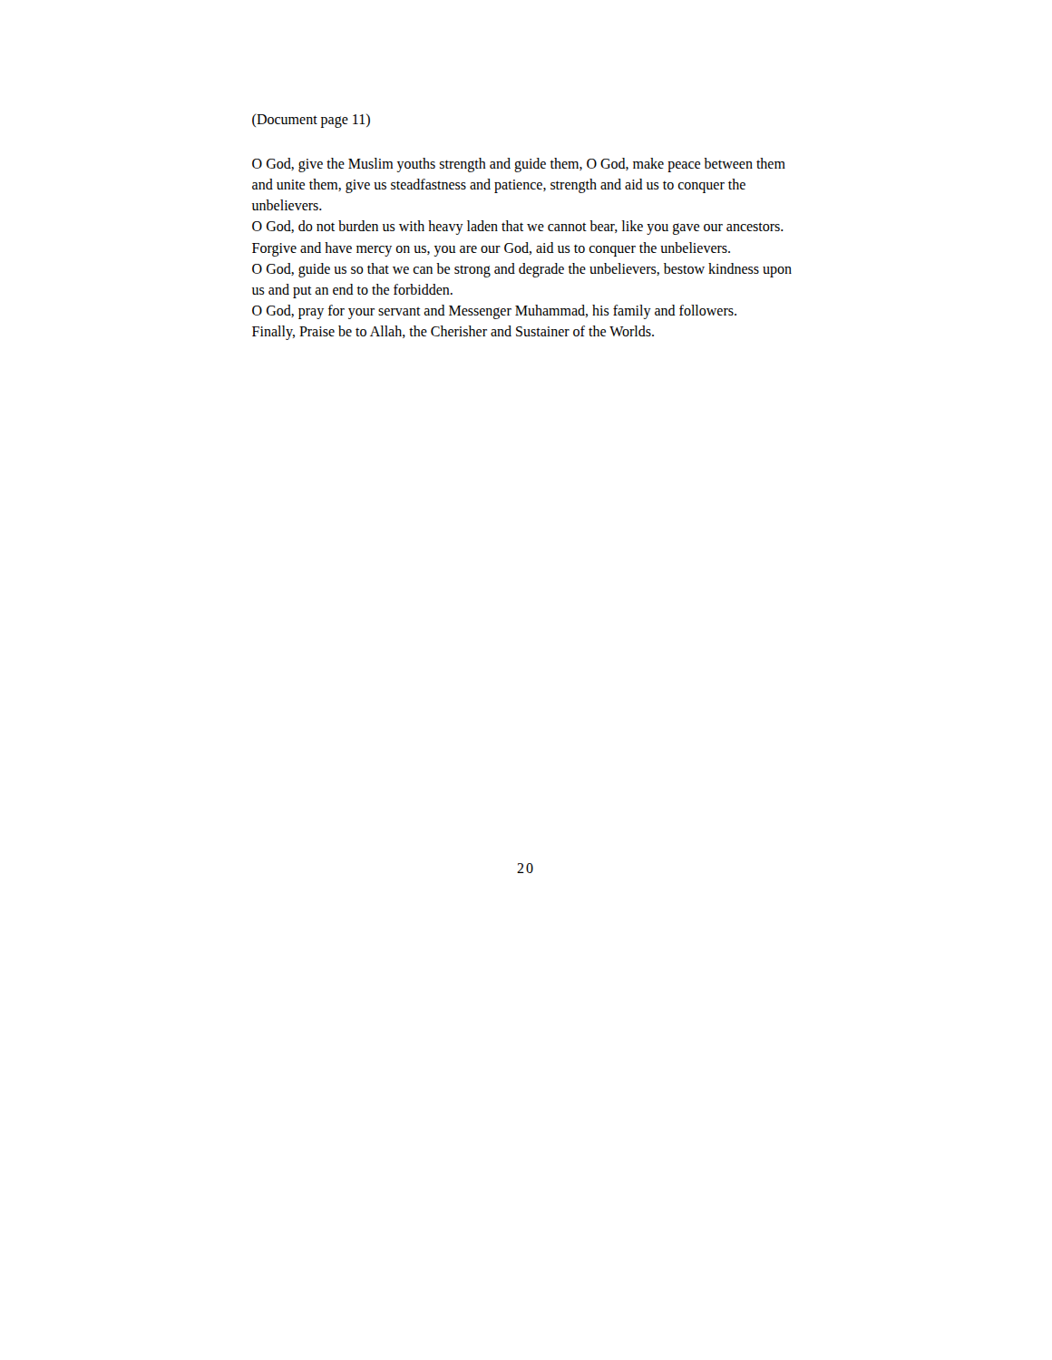(Document page 11)
O God, give the Muslim youths strength and guide them, O God, make peace between them and unite them, give us steadfastness and patience, strength and aid us to conquer the unbelievers.
O God, do not burden us with heavy laden that we cannot bear, like you gave our ancestors.
Forgive and have mercy on us, you are our God, aid us to conquer the unbelievers.
O God, guide us so that we can be strong and degrade the unbelievers, bestow kindness upon us and put an end to the forbidden.
O God, pray for your servant and Messenger Muhammad, his family and followers.
Finally, Praise be to Allah, the Cherisher and Sustainer of the Worlds.
20